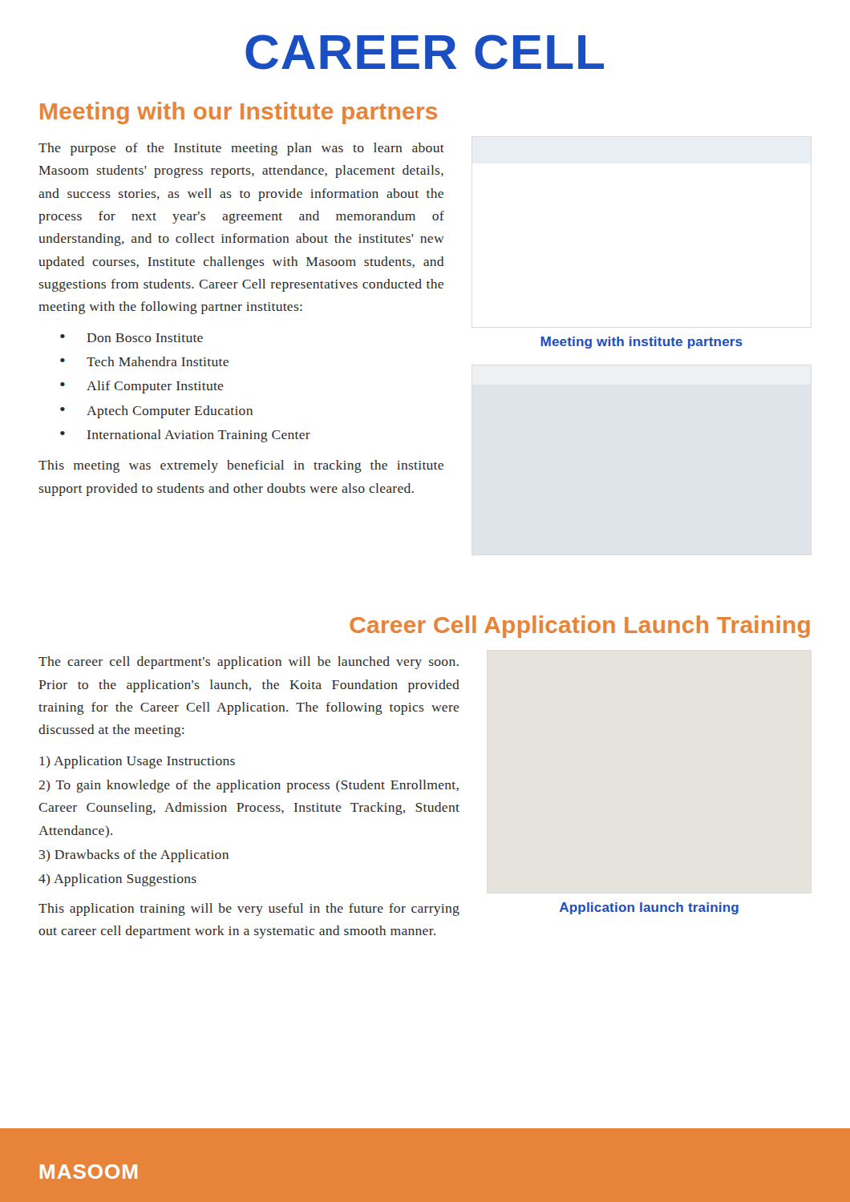CAREER CELL
Meeting with our Institute partners
The purpose of the Institute meeting plan was to learn about Masoom students' progress reports, attendance, placement details, and success stories, as well as to provide information about the process for next year's agreement and memorandum of understanding, and to collect information about the institutes' new updated courses, Institute challenges with Masoom students, and suggestions from students. Career Cell representatives conducted the meeting with the following partner institutes:
Don Bosco Institute
Tech Mahendra Institute
Alif Computer Institute
Aptech Computer Education
International Aviation Training Center
This meeting was extremely beneficial in tracking the institute support provided to students and other doubts were also cleared.
Meeting with institute partners
Career Cell Application Launch Training
The career cell department's application will be launched very soon. Prior to the application's launch, the Koita Foundation provided training for the Career Cell Application. The following topics were discussed at the meeting:
1) Application Usage Instructions
2) To gain knowledge of the application process (Student Enrollment, Career Counseling, Admission Process, Institute Tracking, Student Attendance).
3) Drawbacks of the Application
4) Application Suggestions
This application training will be very useful in the future for carrying out career cell department work in a systematic and smooth manner.
Application launch training
MASOOM